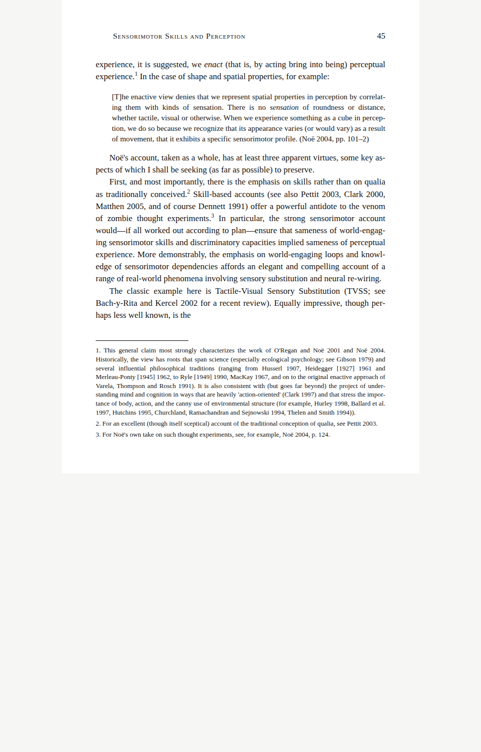Sensorimotor Skills and Perception 45
experience, it is suggested, we enact (that is, by acting bring into being) perceptual experience.1 In the case of shape and spatial properties, for example:
[T]he enactive view denies that we represent spatial properties in perception by correlating them with kinds of sensation. There is no sensation of roundness or distance, whether tactile, visual or otherwise. When we experience something as a cube in perception, we do so because we recognize that its appearance varies (or would vary) as a result of movement, that it exhibits a specific sensorimotor profile. (Noë 2004, pp. 101–2)
Noë's account, taken as a whole, has at least three apparent virtues, some key aspects of which I shall be seeking (as far as possible) to preserve.
First, and most importantly, there is the emphasis on skills rather than on qualia as traditionally conceived.2 Skill-based accounts (see also Pettit 2003, Clark 2000, Matthen 2005, and of course Dennett 1991) offer a powerful antidote to the venom of zombie thought experiments.3 In particular, the strong sensorimotor account would—if all worked out according to plan—ensure that sameness of world-engaging sensorimotor skills and discriminatory capacities implied sameness of perceptual experience. More demonstrably, the emphasis on world-engaging loops and knowledge of sensorimotor dependencies affords an elegant and compelling account of a range of real-world phenomena involving sensory substitution and neural re-wiring.
The classic example here is Tactile-Visual Sensory Substitution (TVSS; see Bach-y-Rita and Kercel 2002 for a recent review). Equally impressive, though perhaps less well known, is the
1. This general claim most strongly characterizes the work of O'Regan and Noë 2001 and Noë 2004. Historically, the view has roots that span science (especially ecological psychology; see Gibson 1979) and several influential philosophical traditions (ranging from Husserl 1907, Heidegger [1927] 1961 and Merleau-Ponty [1945] 1962, to Ryle [1949] 1990, MacKay 1967, and on to the original enactive approach of Varela, Thompson and Rosch 1991). It is also consistent with (but goes far beyond) the project of understanding mind and cognition in ways that are heavily 'action-oriented' (Clark 1997) and that stress the importance of body, action, and the canny use of environmental structure (for example, Hurley 1998, Ballard et al. 1997, Hutchins 1995, Churchland, Ramachandran and Sejnowski 1994, Thelen and Smith 1994)).
2. For an excellent (though itself sceptical) account of the traditional conception of qualia, see Pettit 2003.
3. For Noë's own take on such thought experiments, see, for example, Noë 2004, p. 124.